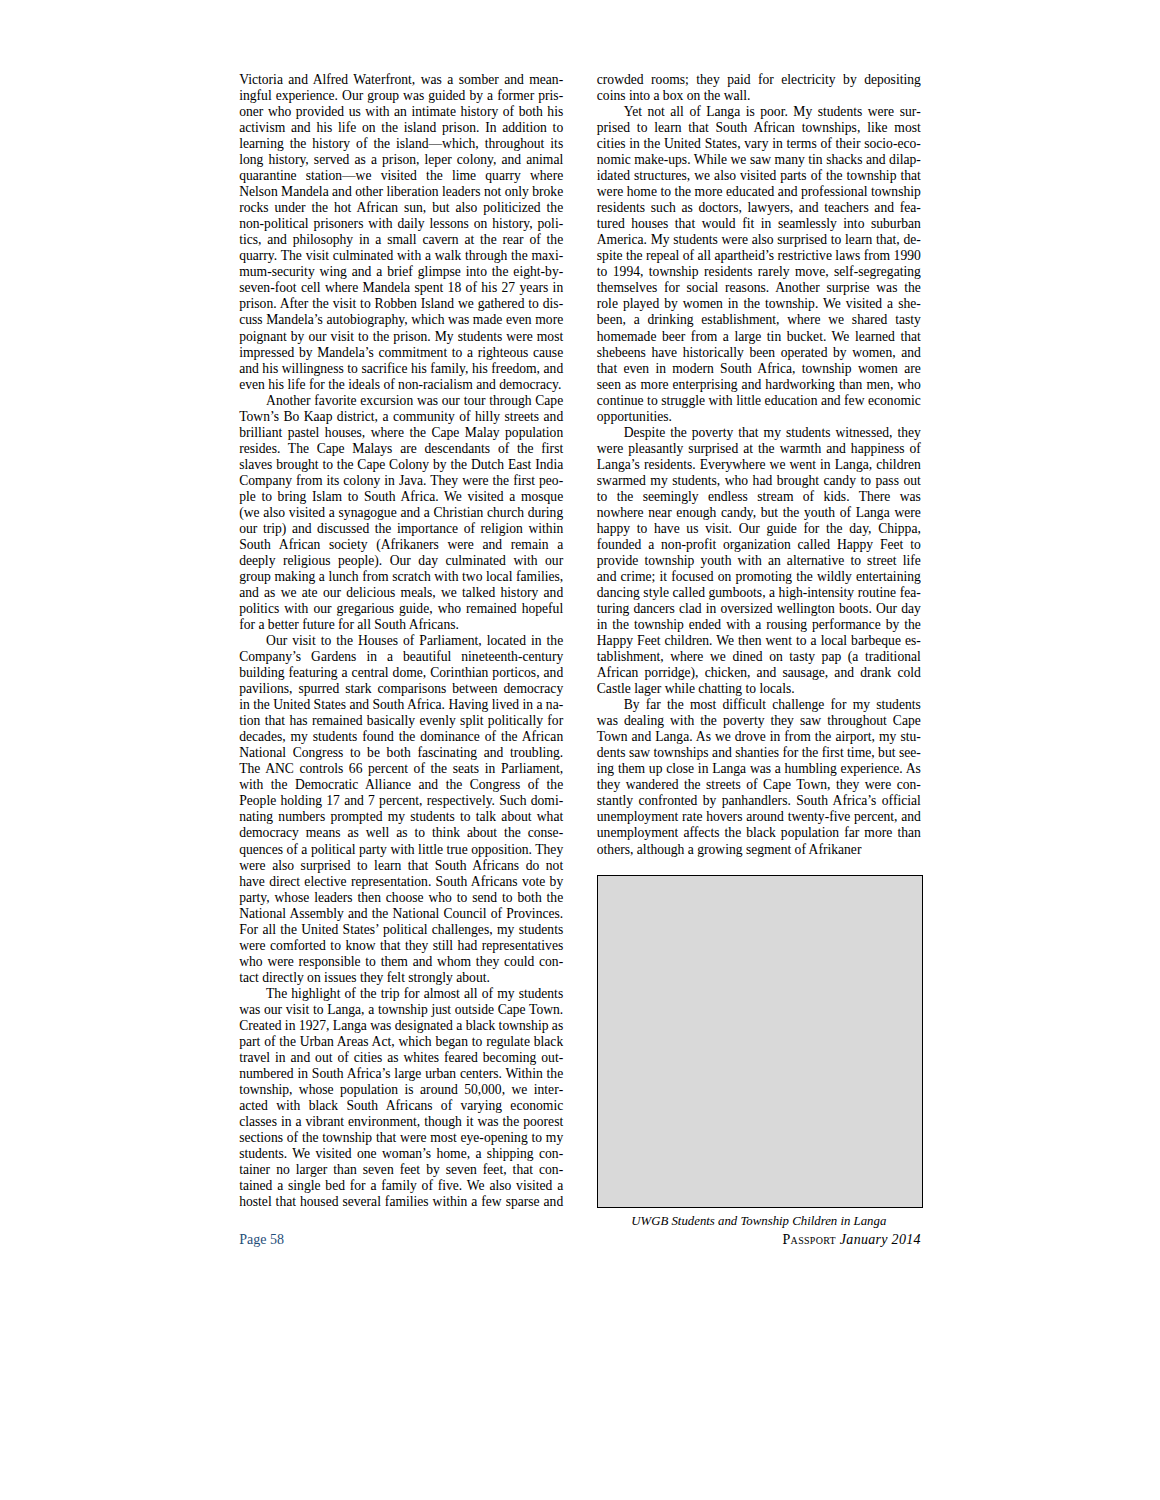Victoria and Alfred Waterfront, was a somber and meaningful experience. Our group was guided by a former prisoner who provided us with an intimate history of both his activism and his life on the island prison. In addition to learning the history of the island—which, throughout its long history, served as a prison, leper colony, and animal quarantine station—we visited the lime quarry where Nelson Mandela and other liberation leaders not only broke rocks under the hot African sun, but also politicized the non-political prisoners with daily lessons on history, politics, and philosophy in a small cavern at the rear of the quarry. The visit culminated with a walk through the maximum-security wing and a brief glimpse into the eight-by-seven-foot cell where Mandela spent 18 of his 27 years in prison. After the visit to Robben Island we gathered to discuss Mandela’s autobiography, which was made even more poignant by our visit to the prison. My students were most impressed by Mandela’s commitment to a righteous cause and his willingness to sacrifice his family, his freedom, and even his life for the ideals of non-racialism and democracy.
Another favorite excursion was our tour through Cape Town’s Bo Kaap district, a community of hilly streets and brilliant pastel houses, where the Cape Malay population resides. The Cape Malays are descendants of the first slaves brought to the Cape Colony by the Dutch East India Company from its colony in Java. They were the first people to bring Islam to South Africa. We visited a mosque (we also visited a synagogue and a Christian church during our trip) and discussed the importance of religion within South African society (Afrikaners were and remain a deeply religious people). Our day culminated with our group making a lunch from scratch with two local families, and as we ate our delicious meals, we talked history and politics with our gregarious guide, who remained hopeful for a better future for all South Africans.
Our visit to the Houses of Parliament, located in the Company’s Gardens in a beautiful nineteenth-century building featuring a central dome, Corinthian porticos, and pavilions, spurred stark comparisons between democracy in the United States and South Africa. Having lived in a nation that has remained basically evenly split politically for decades, my students found the dominance of the African National Congress to be both fascinating and troubling. The ANC controls 66 percent of the seats in Parliament, with the Democratic Alliance and the Congress of the People holding 17 and 7 percent, respectively. Such dominating numbers prompted my students to talk about what democracy means as well as to think about the consequences of a political party with little true opposition. They were also surprised to learn that South Africans do not have direct elective representation. South Africans vote by party, whose leaders then choose who to send to both the National Assembly and the National Council of Provinces. For all the United States’ political challenges, my students were comforted to know that they still had representatives who were responsible to them and whom they could contact directly on issues they felt strongly about.
The highlight of the trip for almost all of my students was our visit to Langa, a township just outside Cape Town. Created in 1927, Langa was designated a black township as part of the Urban Areas Act, which began to regulate black travel in and out of cities as whites feared becoming outnumbered in South Africa’s large urban centers. Within the township, whose population is around 50,000, we interacted with black South Africans of varying economic classes in a vibrant environment, though it was the poorest sections of the township that were most eye-opening to my students. We visited one woman’s home, a shipping container no larger than seven feet by seven feet, that contained a single bed for a family of five. We also visited a hostel that housed several families within a few sparse and crowded rooms; they paid for electricity by depositing coins into a box on the wall.
Yet not all of Langa is poor. My students were surprised to learn that South African townships, like most cities in the United States, vary in terms of their socio-economic make-ups. While we saw many tin shacks and dilapidated structures, we also visited parts of the township that were home to the more educated and professional township residents such as doctors, lawyers, and teachers and featured houses that would fit in seamlessly into suburban America. My students were also surprised to learn that, despite the repeal of all apartheid’s restrictive laws from 1990 to 1994, township residents rarely move, self-segregating themselves for social reasons. Another surprise was the role played by women in the township. We visited a shebeen, a drinking establishment, where we shared tasty homemade beer from a large tin bucket. We learned that shebeens have historically been operated by women, and that even in modern South Africa, township women are seen as more enterprising and hardworking than men, who continue to struggle with little education and few economic opportunities.
Despite the poverty that my students witnessed, they were pleasantly surprised at the warmth and happiness of Langa’s residents. Everywhere we went in Langa, children swarmed my students, who had brought candy to pass out to the seemingly endless stream of kids. There was nowhere near enough candy, but the youth of Langa were happy to have us visit. Our guide for the day, Chippa, founded a non-profit organization called Happy Feet to provide township youth with an alternative to street life and crime; it focused on promoting the wildly entertaining dancing style called gumboots, a high-intensity routine featuring dancers clad in oversized wellington boots. Our day in the township ended with a rousing performance by the Happy Feet children. We then went to a local barbeque establishment, where we dined on tasty pap (a traditional African porridge), chicken, and sausage, and drank cold Castle lager while chatting to locals.
By far the most difficult challenge for my students was dealing with the poverty they saw throughout Cape Town and Langa. As we drove in from the airport, my students saw townships and shanties for the first time, but seeing them up close in Langa was a humbling experience. As they wandered the streets of Cape Town, they were constantly confronted by panhandlers. South Africa’s official unemployment rate hovers around twenty-five percent, and unemployment affects the black population far more than others, although a growing segment of Afrikaner
UWGB Students and Township Children in Langa
Page 58 Passport January 2014